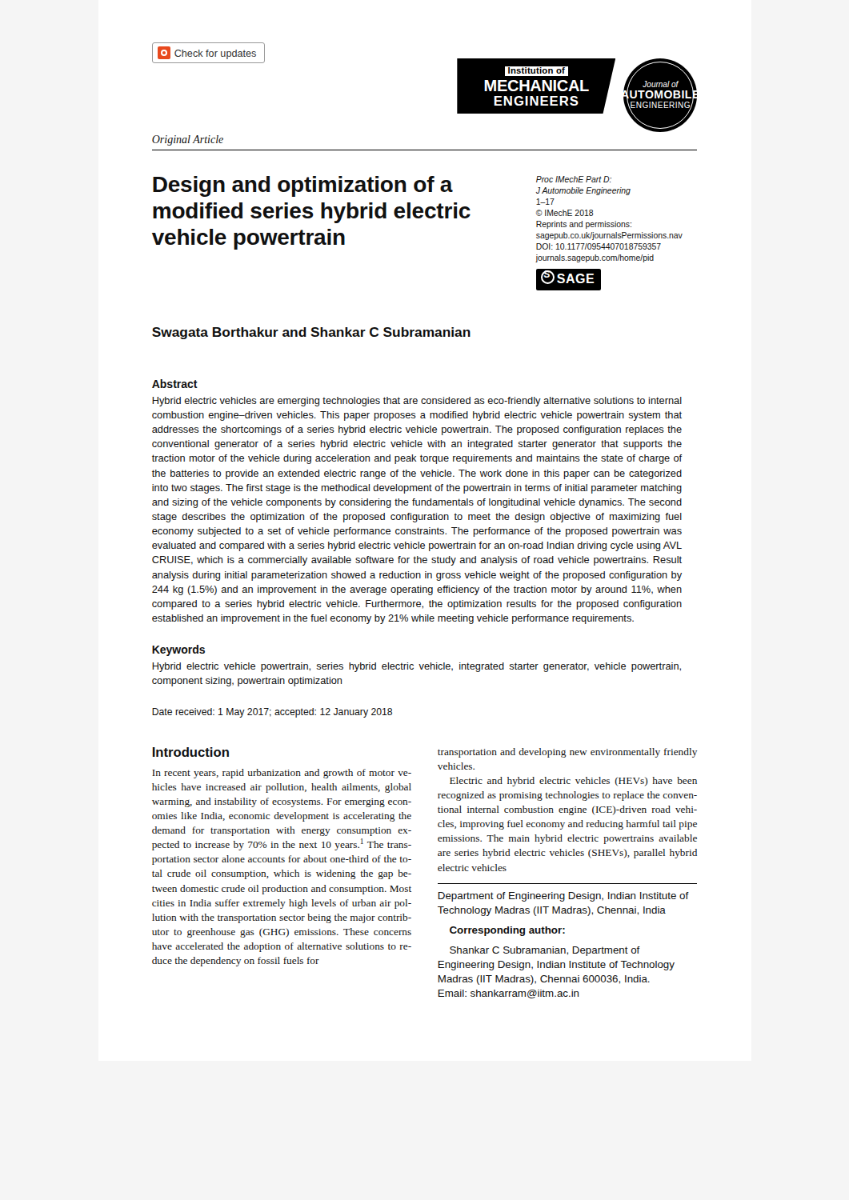Check for updates
Institution of
MECHANICAL
ENGINEERS
Journal of
AUTOMOBILE
ENGINEERING
Original Article
Design and optimization of a modified series hybrid electric vehicle powertrain
Proc IMechE Part D:
J Automobile Engineering
1–17
© IMechE 2018
Reprints and permissions:
sagepub.co.uk/journalsPermissions.nav
DOI: 10.1177/0954407018759357
journals.sagepub.com/home/pid
SAGE
Swagata Borthakur and Shankar C Subramanian
Abstract
Hybrid electric vehicles are emerging technologies that are considered as eco-friendly alternative solutions to internal combustion engine–driven vehicles. This paper proposes a modified hybrid electric vehicle powertrain system that addresses the shortcomings of a series hybrid electric vehicle powertrain. The proposed configuration replaces the conventional generator of a series hybrid electric vehicle with an integrated starter generator that supports the traction motor of the vehicle during acceleration and peak torque requirements and maintains the state of charge of the batteries to provide an extended electric range of the vehicle. The work done in this paper can be categorized into two stages. The first stage is the methodical development of the powertrain in terms of initial parameter matching and sizing of the vehicle components by considering the fundamentals of longitudinal vehicle dynamics. The second stage describes the optimization of the proposed configuration to meet the design objective of maximizing fuel economy subjected to a set of vehicle performance constraints. The performance of the proposed powertrain was evaluated and compared with a series hybrid electric vehicle powertrain for an on-road Indian driving cycle using AVL CRUISE, which is a commercially available software for the study and analysis of road vehicle powertrains. Result analysis during initial parameterization showed a reduction in gross vehicle weight of the proposed configuration by 244 kg (1.5%) and an improvement in the average operating efficiency of the traction motor by around 11%, when compared to a series hybrid electric vehicle. Furthermore, the optimization results for the proposed configuration established an improvement in the fuel economy by 21% while meeting vehicle performance requirements.
Keywords
Hybrid electric vehicle powertrain, series hybrid electric vehicle, integrated starter generator, vehicle powertrain, component sizing, powertrain optimization
Date received: 1 May 2017; accepted: 12 January 2018
Introduction
In recent years, rapid urbanization and growth of motor vehicles have increased air pollution, health ailments, global warming, and instability of ecosystems. For emerging economies like India, economic development is accelerating the demand for transportation with energy consumption expected to increase by 70% in the next 10 years.1 The transportation sector alone accounts for about one-third of the total crude oil consumption, which is widening the gap between domestic crude oil production and consumption. Most cities in India suffer extremely high levels of urban air pollution with the transportation sector being the major contributor to greenhouse gas (GHG) emissions. These concerns have accelerated the adoption of alternative solutions to reduce the dependency on fossil fuels for
transportation and developing new environmentally friendly vehicles.
Electric and hybrid electric vehicles (HEVs) have been recognized as promising technologies to replace the conventional internal combustion engine (ICE)-driven road vehicles, improving fuel economy and reducing harmful tail pipe emissions. The main hybrid electric powertrains available are series hybrid electric vehicles (SHEVs), parallel hybrid electric vehicles
Department of Engineering Design, Indian Institute of Technology Madras (IIT Madras), Chennai, India
Corresponding author:
Shankar C Subramanian, Department of Engineering Design, Indian Institute of Technology Madras (IIT Madras), Chennai 600036, India.
Email: shankarram@iitm.ac.in